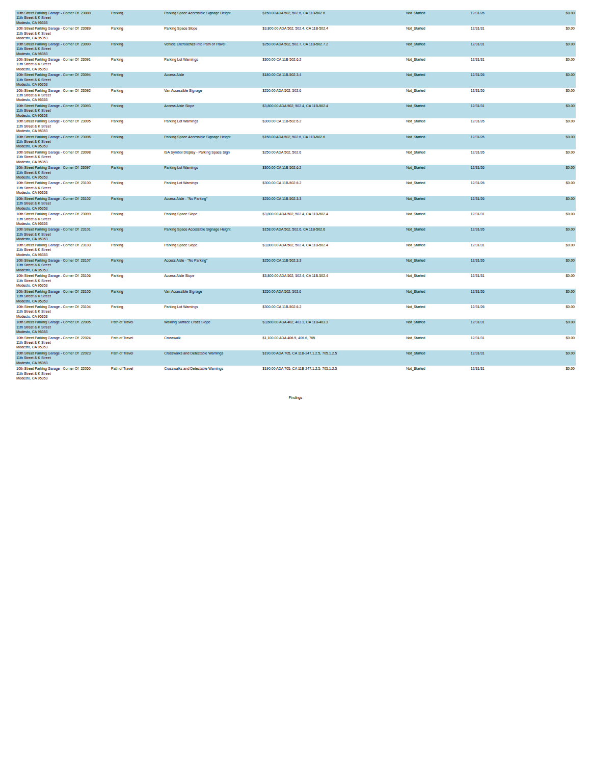| 10th Street Parking Garage - Corner Of 11th Street & K Street Modesto, CA 95353 | 23088 | Parking | Parking Space Accessible Signage Height | $158.00 ADA 502, 502.6, CA 11B-502.6 | Not_Started | 12/31/26 | $0.00 |
| 10th Street Parking Garage - Corner Of 11th Street & K Street Modesto, CA 95353 | 23089 | Parking | Parking Space Slope | $3,800.00 ADA 502, 502.4, CA 11B-502.4 | Not_Started | 12/31/31 | $0.00 |
| 10th Street Parking Garage - Corner Of 11th Street & K Street Modesto, CA 95353 | 23090 | Parking | Vehicle Encroaches Into Path of Travel | $250.00 ADA 502, 502.7, CA 11B-502.7.2 | Not_Started | 12/31/31 | $0.00 |
| 10th Street Parking Garage - Corner Of 11th Street & K Street Modesto, CA 95353 | 23091 | Parking | Parking Lot Warnings | $300.00 CA 11B-502.6.2 | Not_Started | 12/31/31 | $0.00 |
| 10th Street Parking Garage - Corner Of 11th Street & K Street Modesto, CA 95353 | 23094 | Parking | Access Aisle | $180.00 CA 11B-502.3.4 | Not_Started | 12/31/26 | $0.00 |
| 10th Street Parking Garage - Corner Of 11th Street & K Street Modesto, CA 95353 | 23092 | Parking | Van Accessible Signage | $250.00 ADA 502, 502.6 | Not_Started | 12/31/26 | $0.00 |
| 10th Street Parking Garage - Corner Of 11th Street & K Street Modesto, CA 95353 | 23093 | Parking | Access Aisle Slope | $3,800.00 ADA 502, 502.4, CA 11B-502.4 | Not_Started | 12/31/31 | $0.00 |
| 10th Street Parking Garage - Corner Of 11th Street & K Street Modesto, CA 95353 | 23095 | Parking | Parking Lot Warnings | $300.00 CA 11B-502.6.2 | Not_Started | 12/31/26 | $0.00 |
| 10th Street Parking Garage - Corner Of 11th Street & K Street Modesto, CA 95353 | 23096 | Parking | Parking Space Accessible Signage Height | $158.00 ADA 502, 502.6, CA 11B-502.6 | Not_Started | 12/31/26 | $0.00 |
| 10th Street Parking Garage - Corner Of 11th Street & K Street Modesto, CA 95353 | 23098 | Parking | ISA Symbol Display - Parking Space Sign | $250.00 ADA 502, 502.6 | Not_Started | 12/31/26 | $0.00 |
| 10th Street Parking Garage - Corner Of 11th Street & K Street Modesto, CA 95353 | 23097 | Parking | Parking Lot Warnings | $300.00 CA 11B-502.6.2 | Not_Started | 12/31/26 | $0.00 |
| 10th Street Parking Garage - Corner Of 11th Street & K Street Modesto, CA 95353 | 23100 | Parking | Parking Lot Warnings | $300.00 CA 11B-502.6.2 | Not_Started | 12/31/26 | $0.00 |
| 10th Street Parking Garage - Corner Of 11th Street & K Street Modesto, CA 95353 | 23102 | Parking | Access Aisle - "No Parking" | $250.00 CA 11B-502.3.3 | Not_Started | 12/31/26 | $0.00 |
| 10th Street Parking Garage - Corner Of 11th Street & K Street Modesto, CA 95353 | 23099 | Parking | Parking Space Slope | $3,800.00 ADA 502, 502.4, CA 11B-502.4 | Not_Started | 12/31/31 | $0.00 |
| 10th Street Parking Garage - Corner Of 11th Street & K Street Modesto, CA 95353 | 23101 | Parking | Parking Space Accessible Signage Height | $158.00 ADA 502, 502.6, CA 11B-502.6 | Not_Started | 12/31/26 | $0.00 |
| 10th Street Parking Garage - Corner Of 11th Street & K Street Modesto, CA 95353 | 23103 | Parking | Parking Space Slope | $3,800.00 ADA 502, 502.4, CA 11B-502.4 | Not_Started | 12/31/31 | $0.00 |
| 10th Street Parking Garage - Corner Of 11th Street & K Street Modesto, CA 95353 | 23107 | Parking | Access Aisle - "No Parking" | $250.00 CA 11B-502.3.3 | Not_Started | 12/31/26 | $0.00 |
| 10th Street Parking Garage - Corner Of 11th Street & K Street Modesto, CA 95353 | 23106 | Parking | Access Aisle Slope | $3,800.00 ADA 502, 502.4, CA 11B-502.4 | Not_Started | 12/31/31 | $0.00 |
| 10th Street Parking Garage - Corner Of 11th Street & K Street Modesto, CA 95353 | 23105 | Parking | Van Accessible Signage | $250.00 ADA 502, 502.6 | Not_Started | 12/31/26 | $0.00 |
| 10th Street Parking Garage - Corner Of 11th Street & K Street Modesto, CA 95353 | 23104 | Parking | Parking Lot Warnings | $300.00 CA 11B-502.6.2 | Not_Started | 12/31/26 | $0.00 |
| 10th Street Parking Garage - Corner Of 11th Street & K Street Modesto, CA 95353 | 22005 | Path of Travel | Walking Surface Cross Slope | $3,600.00 ADA 402, 403.3, CA 11B-403.3 | Not_Started | 12/31/31 | $0.00 |
| 10th Street Parking Garage - Corner Of 11th Street & K Street Modesto, CA 95353 | 22024 | Path of Travel | Crosswalk | $1,100.00 ADA 406.5, 406.6, 705 | Not_Started | 12/31/31 | $0.00 |
| 10th Street Parking Garage - Corner Of 11th Street & K Street Modesto, CA 95353 | 22023 | Path of Travel | Crosswalks and Detectable Warnings | $190.00 ADA 705, CA 11B-247.1.2.5, 705.1.2.5 | Not_Started | 12/31/31 | $0.00 |
| 10th Street Parking Garage - Corner Of 11th Street & K Street Modesto, CA 95353 | 22050 | Path of Travel | Crosswalks and Detectable Warnings | $190.00 ADA 705, CA 11B-247.1.2.5, 705.1.2.5 | Not_Started | 12/31/31 | $0.00 |
Findings